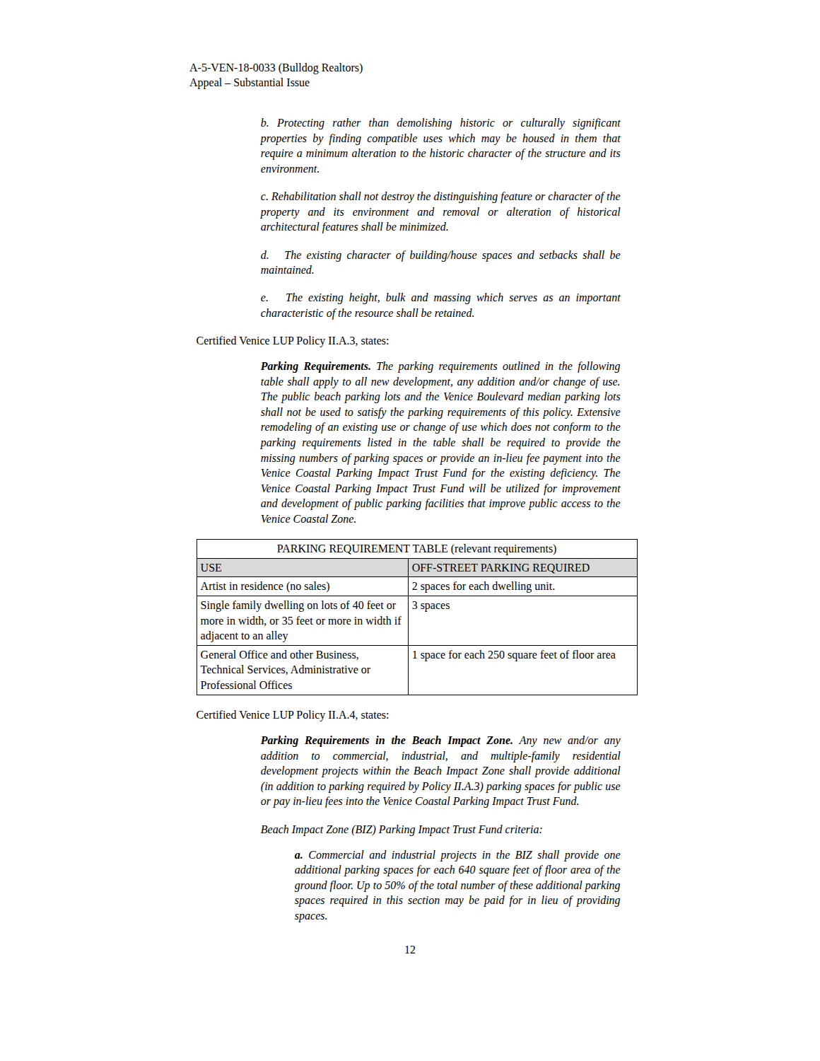A-5-VEN-18-0033 (Bulldog Realtors)
Appeal – Substantial Issue
b. Protecting rather than demolishing historic or culturally significant properties by finding compatible uses which may be housed in them that require a minimum alteration to the historic character of the structure and its environment.
c. Rehabilitation shall not destroy the distinguishing feature or character of the property and its environment and removal or alteration of historical architectural features shall be minimized.
d. The existing character of building/house spaces and setbacks shall be maintained.
e. The existing height, bulk and massing which serves as an important characteristic of the resource shall be retained.
Certified Venice LUP Policy II.A.3, states:
Parking Requirements. The parking requirements outlined in the following table shall apply to all new development, any addition and/or change of use. The public beach parking lots and the Venice Boulevard median parking lots shall not be used to satisfy the parking requirements of this policy. Extensive remodeling of an existing use or change of use which does not conform to the parking requirements listed in the table shall be required to provide the missing numbers of parking spaces or provide an in-lieu fee payment into the Venice Coastal Parking Impact Trust Fund for the existing deficiency. The Venice Coastal Parking Impact Trust Fund will be utilized for improvement and development of public parking facilities that improve public access to the Venice Coastal Zone.
PARKING REQUIREMENT TABLE (relevant requirements)
| USE | OFF-STREET PARKING REQUIRED |
| Artist in residence (no sales) | 2 spaces for each dwelling unit. |
| Single family dwelling on lots of 40 feet or more in width, or 35 feet or more in width if adjacent to an alley | 3 spaces |
| General Office and other Business, Technical Services, Administrative or Professional Offices | 1 space for each 250 square feet of floor area |
Certified Venice LUP Policy II.A.4, states:
Parking Requirements in the Beach Impact Zone. Any new and/or any addition to commercial, industrial, and multiple-family residential development projects within the Beach Impact Zone shall provide additional (in addition to parking required by Policy II.A.3) parking spaces for public use or pay in-lieu fees into the Venice Coastal Parking Impact Trust Fund.
Beach Impact Zone (BIZ) Parking Impact Trust Fund criteria:
a. Commercial and industrial projects in the BIZ shall provide one additional parking spaces for each 640 square feet of floor area of the ground floor. Up to 50% of the total number of these additional parking spaces required in this section may be paid for in lieu of providing spaces.
12